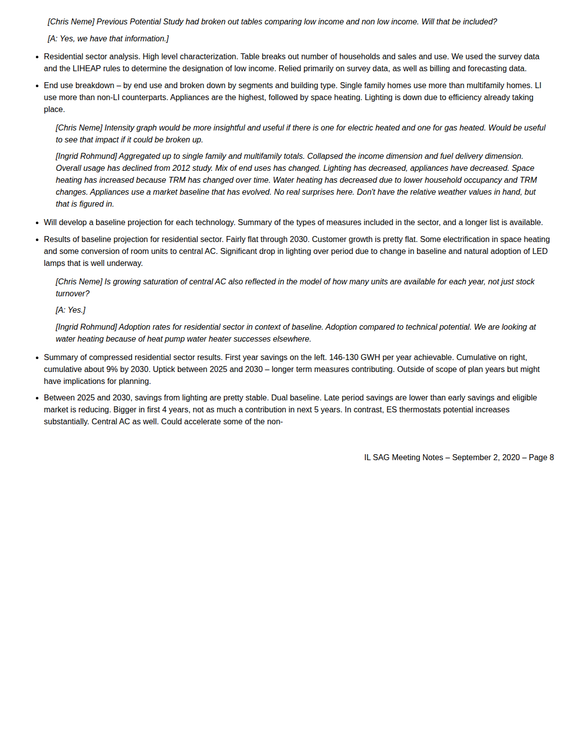[Chris Neme] Previous Potential Study had broken out tables comparing low income and non low income. Will that be included?
[A: Yes, we have that information.]
Residential sector analysis. High level characterization. Table breaks out number of households and sales and use. We used the survey data and the LIHEAP rules to determine the designation of low income. Relied primarily on survey data, as well as billing and forecasting data.
End use breakdown – by end use and broken down by segments and building type. Single family homes use more than multifamily homes. LI use more than non-LI counterparts. Appliances are the highest, followed by space heating. Lighting is down due to efficiency already taking place.
[Chris Neme] Intensity graph would be more insightful and useful if there is one for electric heated and one for gas heated. Would be useful to see that impact if it could be broken up.
[Ingrid Rohmund] Aggregated up to single family and multifamily totals. Collapsed the income dimension and fuel delivery dimension. Overall usage has declined from 2012 study. Mix of end uses has changed. Lighting has decreased, appliances have decreased. Space heating has increased because TRM has changed over time. Water heating has decreased due to lower household occupancy and TRM changes. Appliances use a market baseline that has evolved. No real surprises here. Don't have the relative weather values in hand, but that is figured in.
Will develop a baseline projection for each technology. Summary of the types of measures included in the sector, and a longer list is available.
Results of baseline projection for residential sector. Fairly flat through 2030. Customer growth is pretty flat. Some electrification in space heating and some conversion of room units to central AC. Significant drop in lighting over period due to change in baseline and natural adoption of LED lamps that is well underway.
[Chris Neme] Is growing saturation of central AC also reflected in the model of how many units are available for each year, not just stock turnover?
[A: Yes.]
[Ingrid Rohmund] Adoption rates for residential sector in context of baseline. Adoption compared to technical potential. We are looking at water heating because of heat pump water heater successes elsewhere.
Summary of compressed residential sector results. First year savings on the left. 146-130 GWH per year achievable. Cumulative on right, cumulative about 9% by 2030. Uptick between 2025 and 2030 – longer term measures contributing. Outside of scope of plan years but might have implications for planning.
Between 2025 and 2030, savings from lighting are pretty stable. Dual baseline. Late period savings are lower than early savings and eligible market is reducing. Bigger in first 4 years, not as much a contribution in next 5 years. In contrast, ES thermostats potential increases substantially. Central AC as well. Could accelerate some of the non-
IL SAG Meeting Notes – September 2, 2020 – Page 8